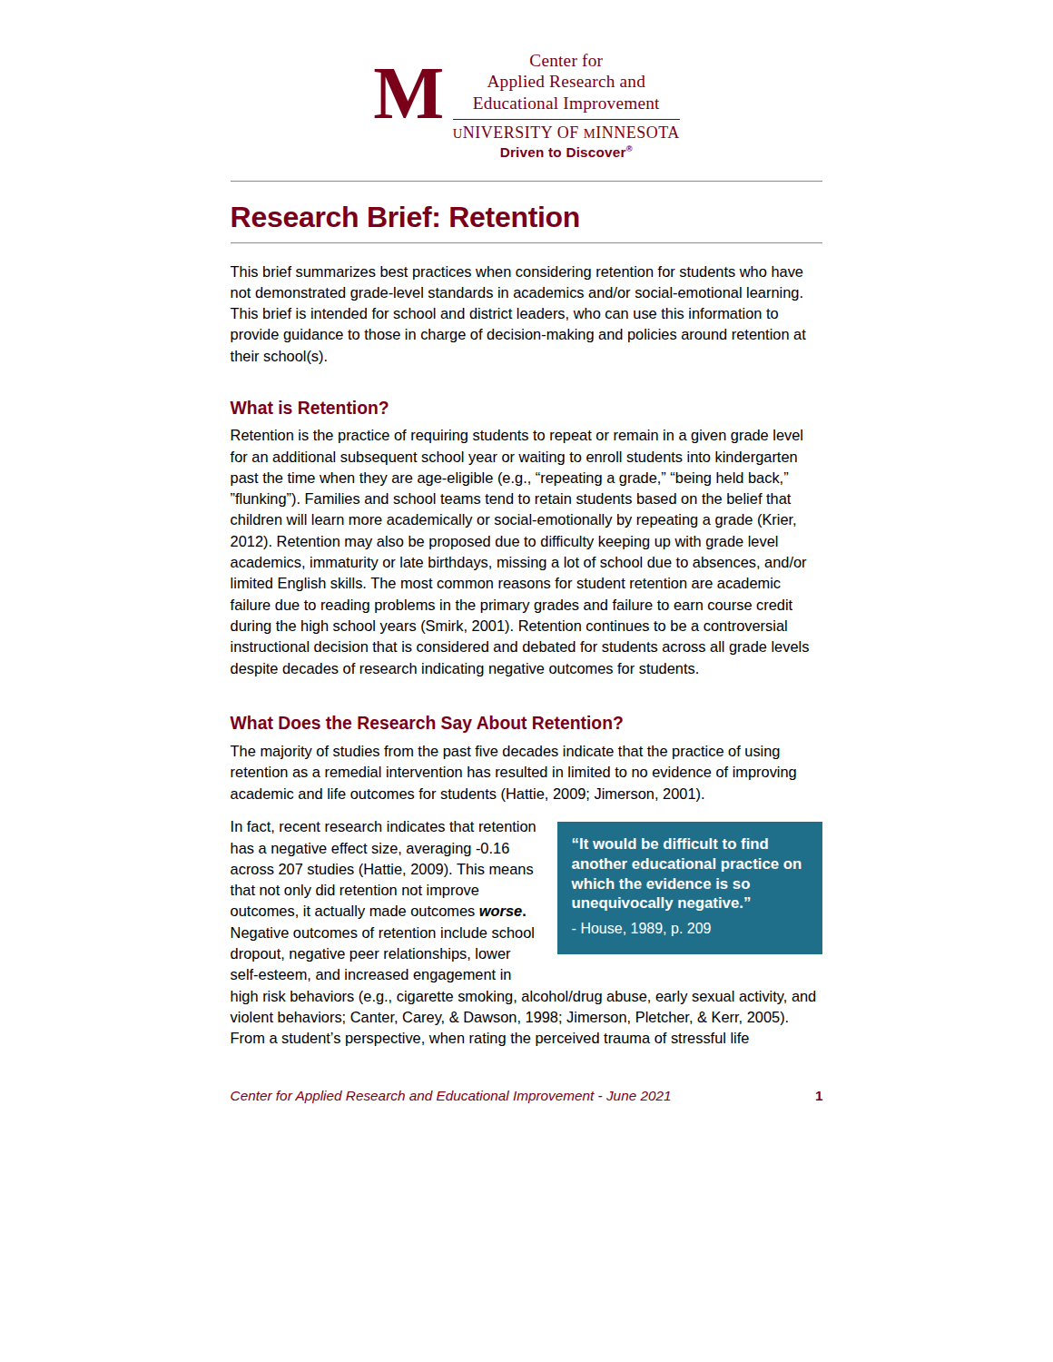M
Center for
Applied Research and
Educational Improvement
UNIVERSITY OF MINNESOTA
Driven to Discover®
Research Brief: Retention
This brief summarizes best practices when considering retention for students who have not demonstrated grade-level standards in academics and/or social-emotional learning. This brief is intended for school and district leaders, who can use this information to provide guidance to those in charge of decision-making and policies around retention at their school(s).
What is Retention?
Retention is the practice of requiring students to repeat or remain in a given grade level for an additional subsequent school year or waiting to enroll students into kindergarten past the time when they are age-eligible (e.g., “repeating a grade,” “being held back,” ”flunking”). Families and school teams tend to retain students based on the belief that children will learn more academically or social-emotionally by repeating a grade (Krier, 2012). Retention may also be proposed due to difficulty keeping up with grade level academics, immaturity or late birthdays, missing a lot of school due to absences, and/or limited English skills. The most common reasons for student retention are academic failure due to reading problems in the primary grades and failure to earn course credit during the high school years (Smirk, 2001). Retention continues to be a controversial instructional decision that is considered and debated for students across all grade levels despite decades of research indicating negative outcomes for students.
What Does the Research Say About Retention?
The majority of studies from the past five decades indicate that the practice of using retention as a remedial intervention has resulted in limited to no evidence of improving academic and life outcomes for students (Hattie, 2009; Jimerson, 2001).
“It would be difficult to find another educational practice on which the evidence is so unequivocally negative.”
- House, 1989, p. 209
In fact, recent research indicates that retention has a negative effect size, averaging -0.16 across 207 studies (Hattie, 2009). This means that not only did retention not improve outcomes, it actually made outcomes worse. Negative outcomes of retention include school dropout, negative peer relationships, lower self-esteem, and increased engagement in high risk behaviors (e.g., cigarette smoking, alcohol/drug abuse, early sexual activity, and violent behaviors; Canter, Carey, & Dawson, 1998; Jimerson, Pletcher, & Kerr, 2005). From a student’s perspective, when rating the perceived trauma of stressful life
Center for Applied Research and Educational Improvement - June 2021
1